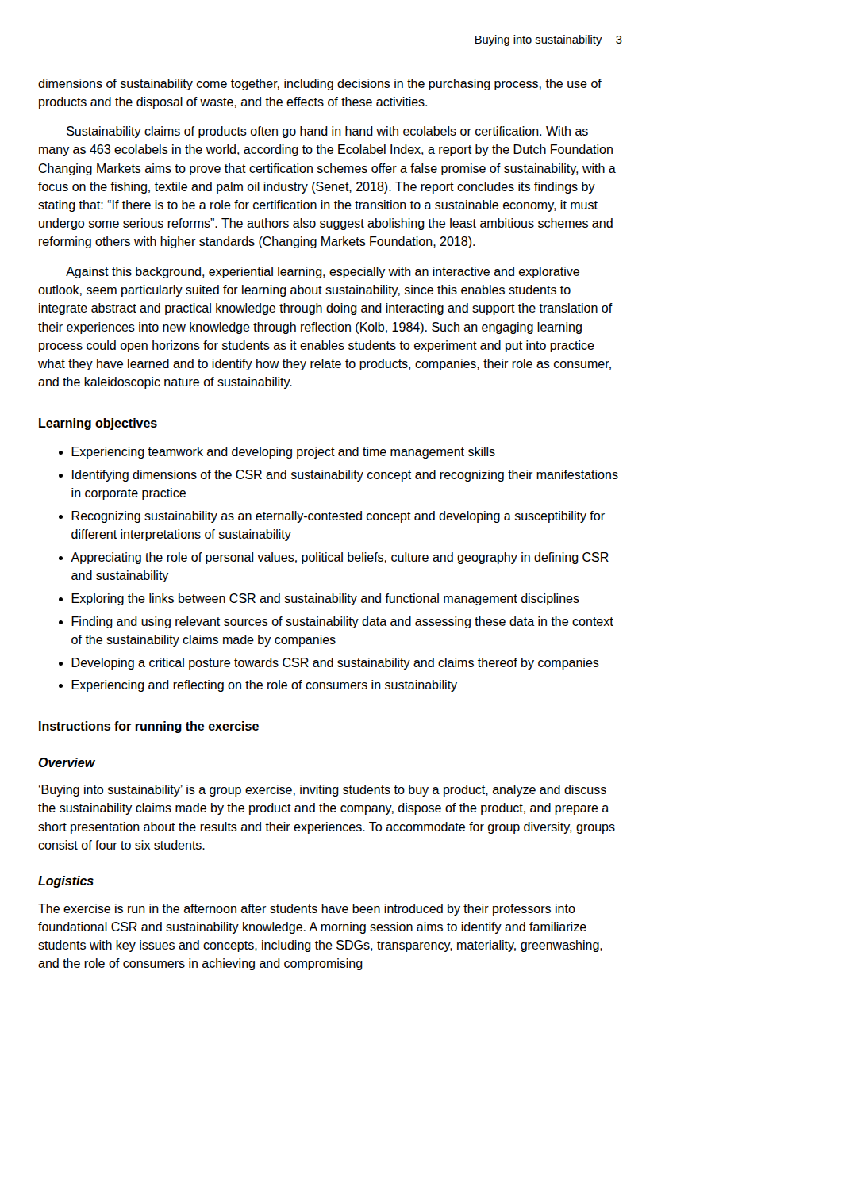Buying into sustainability3
dimensions of sustainability come together, including decisions in the purchasing process, the use of products and the disposal of waste, and the effects of these activities.
Sustainability claims of products often go hand in hand with ecolabels or certification. With as many as 463 ecolabels in the world, according to the Ecolabel Index, a report by the Dutch Foundation Changing Markets aims to prove that certification schemes offer a false promise of sustainability, with a focus on the fishing, textile and palm oil industry (Senet, 2018). The report concludes its findings by stating that: “If there is to be a role for certification in the transition to a sustainable economy, it must undergo some serious reforms”. The authors also suggest abolishing the least ambitious schemes and reforming others with higher standards (Changing Markets Foundation, 2018).
Against this background, experiential learning, especially with an interactive and explorative outlook, seem particularly suited for learning about sustainability, since this enables students to integrate abstract and practical knowledge through doing and interacting and support the translation of their experiences into new knowledge through reflection (Kolb, 1984). Such an engaging learning process could open horizons for students as it enables students to experiment and put into practice what they have learned and to identify how they relate to products, companies, their role as consumer, and the kaleidoscopic nature of sustainability.
Learning objectives
Experiencing teamwork and developing project and time management skills
Identifying dimensions of the CSR and sustainability concept and recognizing their manifestations in corporate practice
Recognizing sustainability as an eternally-contested concept and developing a susceptibility for different interpretations of sustainability
Appreciating the role of personal values, political beliefs, culture and geography in defining CSR and sustainability
Exploring the links between CSR and sustainability and functional management disciplines
Finding and using relevant sources of sustainability data and assessing these data in the context of the sustainability claims made by companies
Developing a critical posture towards CSR and sustainability and claims thereof by companies
Experiencing and reflecting on the role of consumers in sustainability
Instructions for running the exercise
Overview
‘Buying into sustainability’ is a group exercise, inviting students to buy a product, analyze and discuss the sustainability claims made by the product and the company, dispose of the product, and prepare a short presentation about the results and their experiences. To accommodate for group diversity, groups consist of four to six students.
Logistics
The exercise is run in the afternoon after students have been introduced by their professors into foundational CSR and sustainability knowledge. A morning session aims to identify and familiarize students with key issues and concepts, including the SDGs, transparency, materiality, greenwashing, and the role of consumers in achieving and compromising